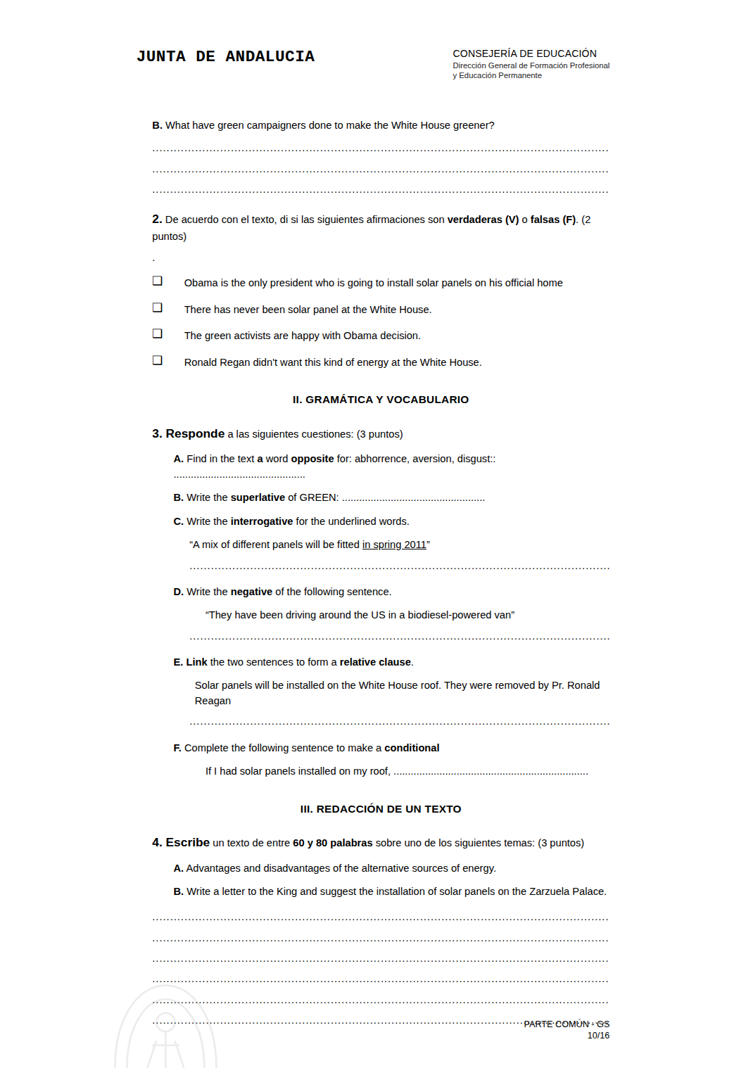JUNTA DE ANDALUCIA
CONSEJERÍA DE EDUCACIÓN
Dirección General de Formación Profesional
y Educación Permanente
B. What have green campaigners done to make the White House greener?
....................................................................................................................................................... ....................................................................................................................................................... .......................................................................................................................................................
2. De acuerdo con el texto, di si las siguientes afirmaciones son verdaderas (V) o falsas (F). (2 puntos)
.
Obama is the only president who is going to install solar panels on his official home
There has never been solar panel at the White House.
The green activists are happy with Obama decision.
Ronald Regan didn't want this kind of energy at the White House.
II. GRAMÁTICA Y VOCABULARIO
3. Responde a las siguientes cuestiones: (3 puntos)
A. Find in the text a word opposite for: abhorrence, aversion, disgust:: ..............................................
B. Write the superlative of GREEN: ..................................................
C. Write the interrogative for the underlined words.
“A mix of different panels will be fitted in spring 2011”
.........................................................................................................................
D. Write the negative of the following sentence.
“They have been driving around the US in a biodiesel-powered van”
.........................................................................................................................
E. Link the two sentences to form a relative clause.
Solar panels will be installed on the White House roof. They were removed by Pr. Ronald Reagan
.........................................................................................................................
F. Complete the following sentence to make a conditional
If I had solar panels installed on my roof, ....................................................................
III. REDACCIÓN DE UN TEXTO
4. Escribe un texto de entre 60 y 80 palabras sobre uno de los siguientes temas: (3 puntos)
A. Advantages and disadvantages of the alternative sources of energy.
B. Write a letter to the King and suggest the installation of solar panels on the Zarzuela Palace.
....................................................................................................................................................... ....................................................................................................................................................... ....................................................................................................................................................... ....................................................................................................................................................... ....................................................................................................................................................... .......................................................................................................................................................
PARTE COMÚN - GS
10/16